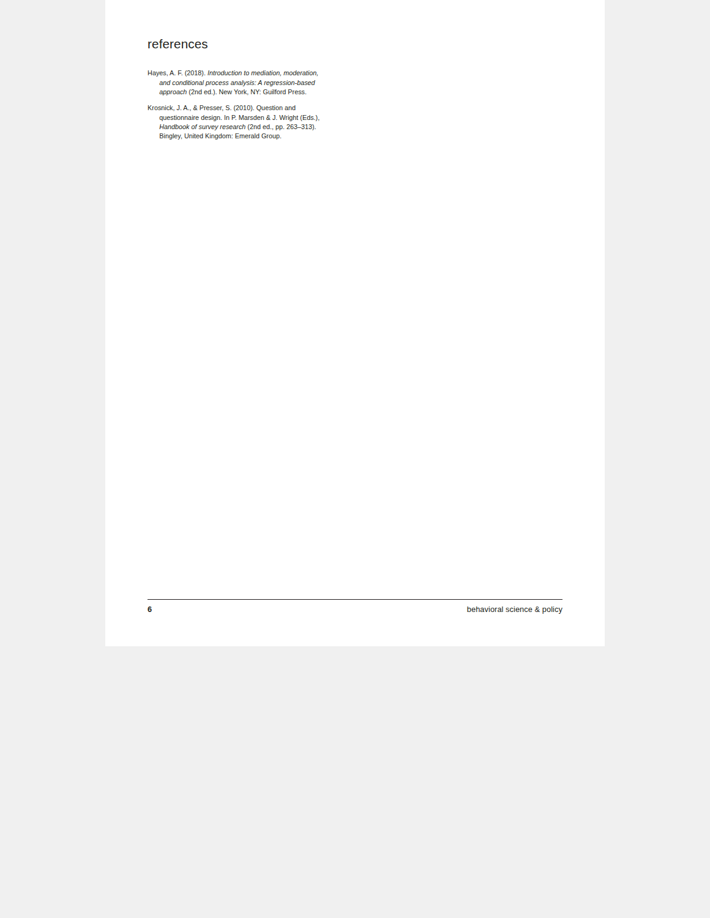references
Hayes, A. F. (2018). Introduction to mediation, moderation, and conditional process analysis: A regression-based approach (2nd ed.). New York, NY: Guilford Press.
Krosnick, J. A., & Presser, S. (2010). Question and questionnaire design. In P. Marsden & J. Wright (Eds.), Handbook of survey research (2nd ed., pp. 263–313). Bingley, United Kingdom: Emerald Group.
6 behavioral science & policy